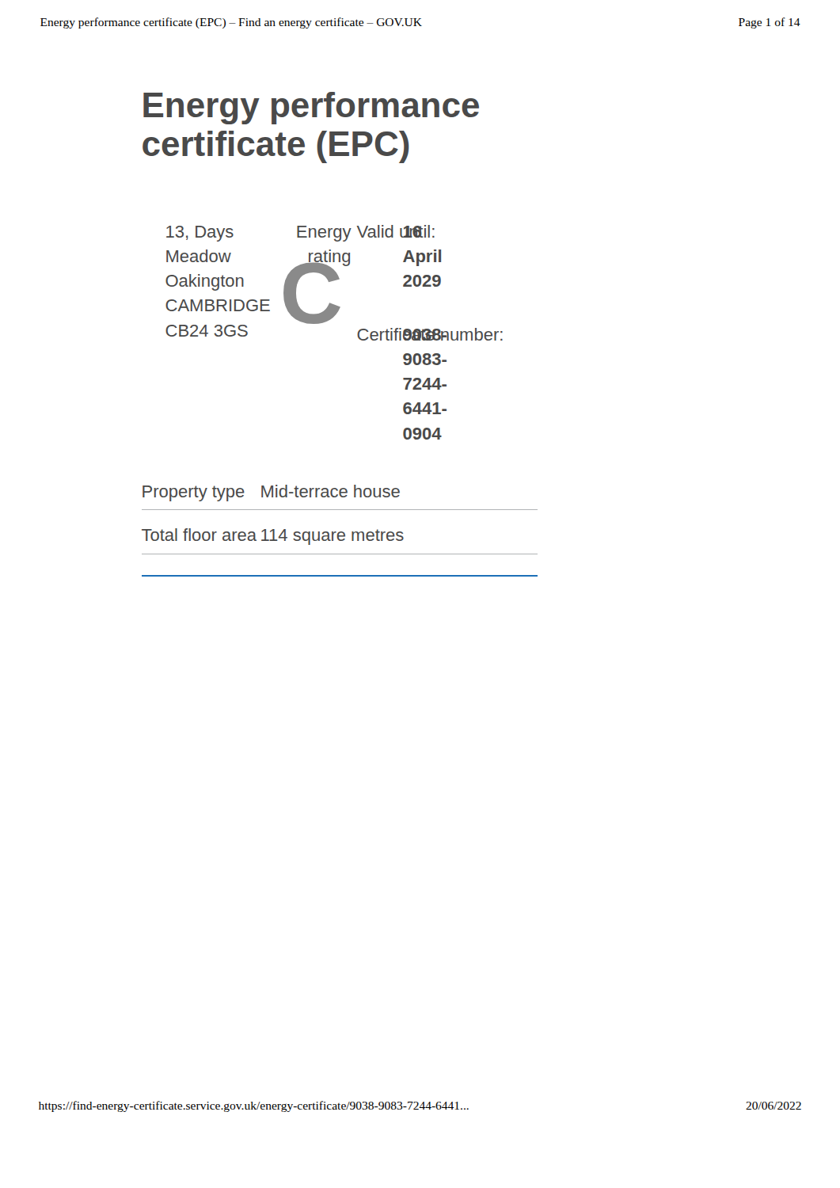Energy performance certificate (EPC) – Find an energy certificate – GOV.UK
Page 1 of 14
Energy performance
certificate (EPC)
13, Days Meadow Oakington CAMBRIDGE CB24 3GS
Energy rating
C
Valid until:
16 April 2029
Certificate number:
9038-9083-7244-6441-0904
Property type
Mid-terrace house
Total floor area
114 square metres
https://find-energy-certificate.service.gov.uk/energy-certificate/9038-9083-7244-6441...
20/06/2022